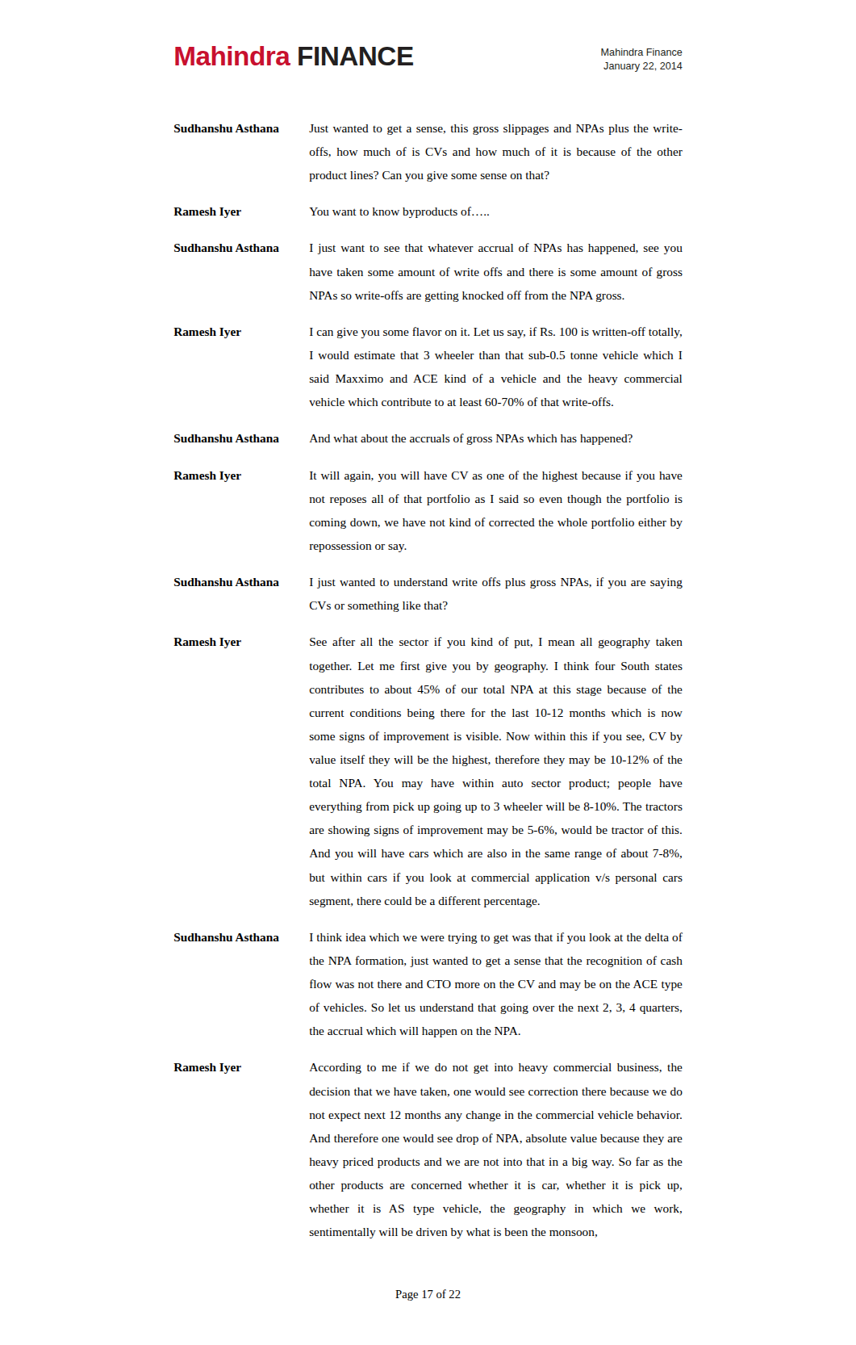Mahindra FINANCE
Mahindra Finance
January 22, 2014
| Sudhanshu Asthana | Just wanted to get a sense, this gross slippages and NPAs plus the write-offs, how much of is CVs and how much of it is because of the other product lines? Can you give some sense on that? |
| Ramesh Iyer | You want to know byproducts of….. |
| Sudhanshu Asthana | I just want to see that whatever accrual of NPAs has happened, see you have taken some amount of write offs and there is some amount of gross NPAs so write-offs are getting knocked off from the NPA gross. |
| Ramesh Iyer | I can give you some flavor on it. Let us say, if Rs. 100 is written-off totally, I would estimate that 3 wheeler than that sub-0.5 tonne vehicle which I said Maxximo and ACE kind of a vehicle and the heavy commercial vehicle which contribute to at least 60-70% of that write-offs. |
| Sudhanshu Asthana | And what about the accruals of gross NPAs which has happened? |
| Ramesh Iyer | It will again, you will have CV as one of the highest because if you have not reposes all of that portfolio as I said so even though the portfolio is coming down, we have not kind of corrected the whole portfolio either by repossession or say. |
| Sudhanshu Asthana | I just wanted to understand write offs plus gross NPAs, if you are saying CVs or something like that? |
| Ramesh Iyer | See after all the sector if you kind of put, I mean all geography taken together. Let me first give you by geography. I think four South states contributes to about 45% of our total NPA at this stage because of the current conditions being there for the last 10-12 months which is now some signs of improvement is visible. Now within this if you see, CV by value itself they will be the highest, therefore they may be 10-12% of the total NPA. You may have within auto sector product; people have everything from pick up going up to 3 wheeler will be 8-10%. The tractors are showing signs of improvement may be 5-6%, would be tractor of this. And you will have cars which are also in the same range of about 7-8%, but within cars if you look at commercial application v/s personal cars segment, there could be a different percentage. |
| Sudhanshu Asthana | I think idea which we were trying to get was that if you look at the delta of the NPA formation, just wanted to get a sense that the recognition of cash flow was not there and CTO more on the CV and may be on the ACE type of vehicles. So let us understand that going over the next 2, 3, 4 quarters, the accrual which will happen on the NPA. |
| Ramesh Iyer | According to me if we do not get into heavy commercial business, the decision that we have taken, one would see correction there because we do not expect next 12 months any change in the commercial vehicle behavior. And therefore one would see drop of NPA, absolute value because they are heavy priced products and we are not into that in a big way. So far as the other products are concerned whether it is car, whether it is pick up, whether it is AS type vehicle, the geography in which we work, sentimentally will be driven by what is been the monsoon, |
Page 17 of 22